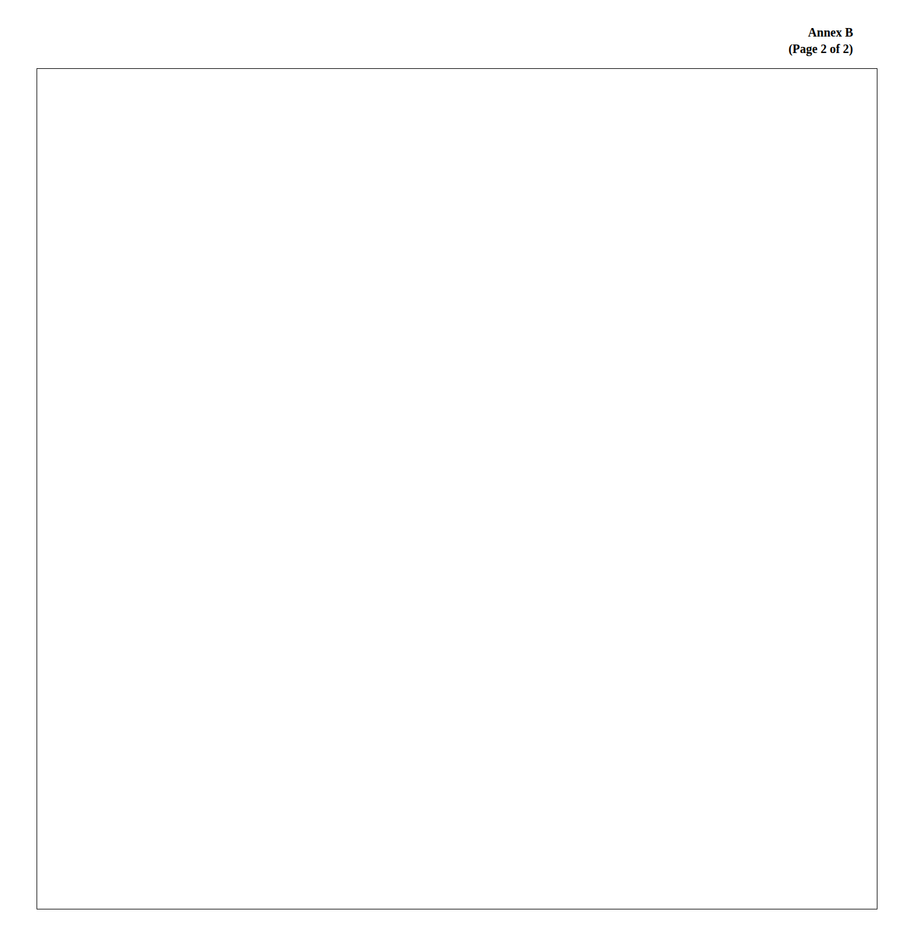Annex B (Page 2 of 2)